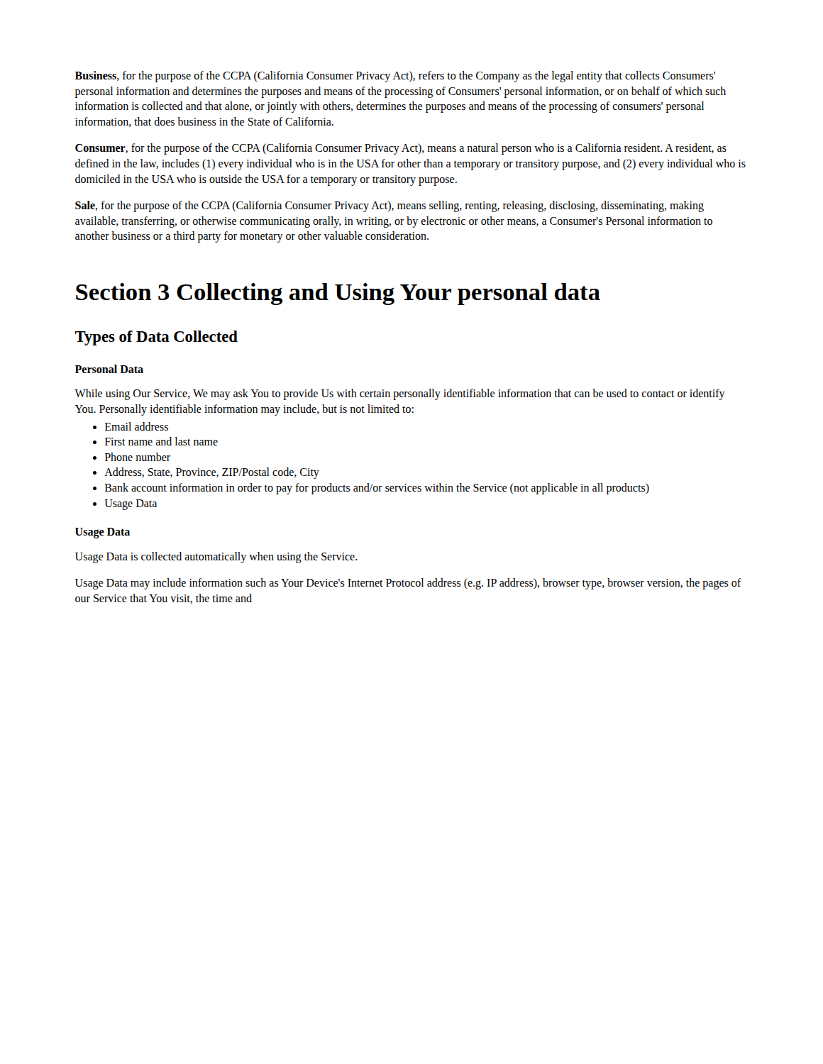Business, for the purpose of the CCPA (California Consumer Privacy Act), refers to the Company as the legal entity that collects Consumers' personal information and determines the purposes and means of the processing of Consumers' personal information, or on behalf of which such information is collected and that alone, or jointly with others, determines the purposes and means of the processing of consumers' personal information, that does business in the State of California.
Consumer, for the purpose of the CCPA (California Consumer Privacy Act), means a natural person who is a California resident. A resident, as defined in the law, includes (1) every individual who is in the USA for other than a temporary or transitory purpose, and (2) every individual who is domiciled in the USA who is outside the USA for a temporary or transitory purpose.
Sale, for the purpose of the CCPA (California Consumer Privacy Act), means selling, renting, releasing, disclosing, disseminating, making available, transferring, or otherwise communicating orally, in writing, or by electronic or other means, a Consumer's Personal information to another business or a third party for monetary or other valuable consideration.
Section 3 Collecting and Using Your personal data
Types of Data Collected
Personal Data
While using Our Service, We may ask You to provide Us with certain personally identifiable information that can be used to contact or identify You. Personally identifiable information may include, but is not limited to:
Email address
First name and last name
Phone number
Address, State, Province, ZIP/Postal code, City
Bank account information in order to pay for products and/or services within the Service (not applicable in all products)
Usage Data
Usage Data
Usage Data is collected automatically when using the Service.
Usage Data may include information such as Your Device's Internet Protocol address (e.g. IP address), browser type, browser version, the pages of our Service that You visit, the time and